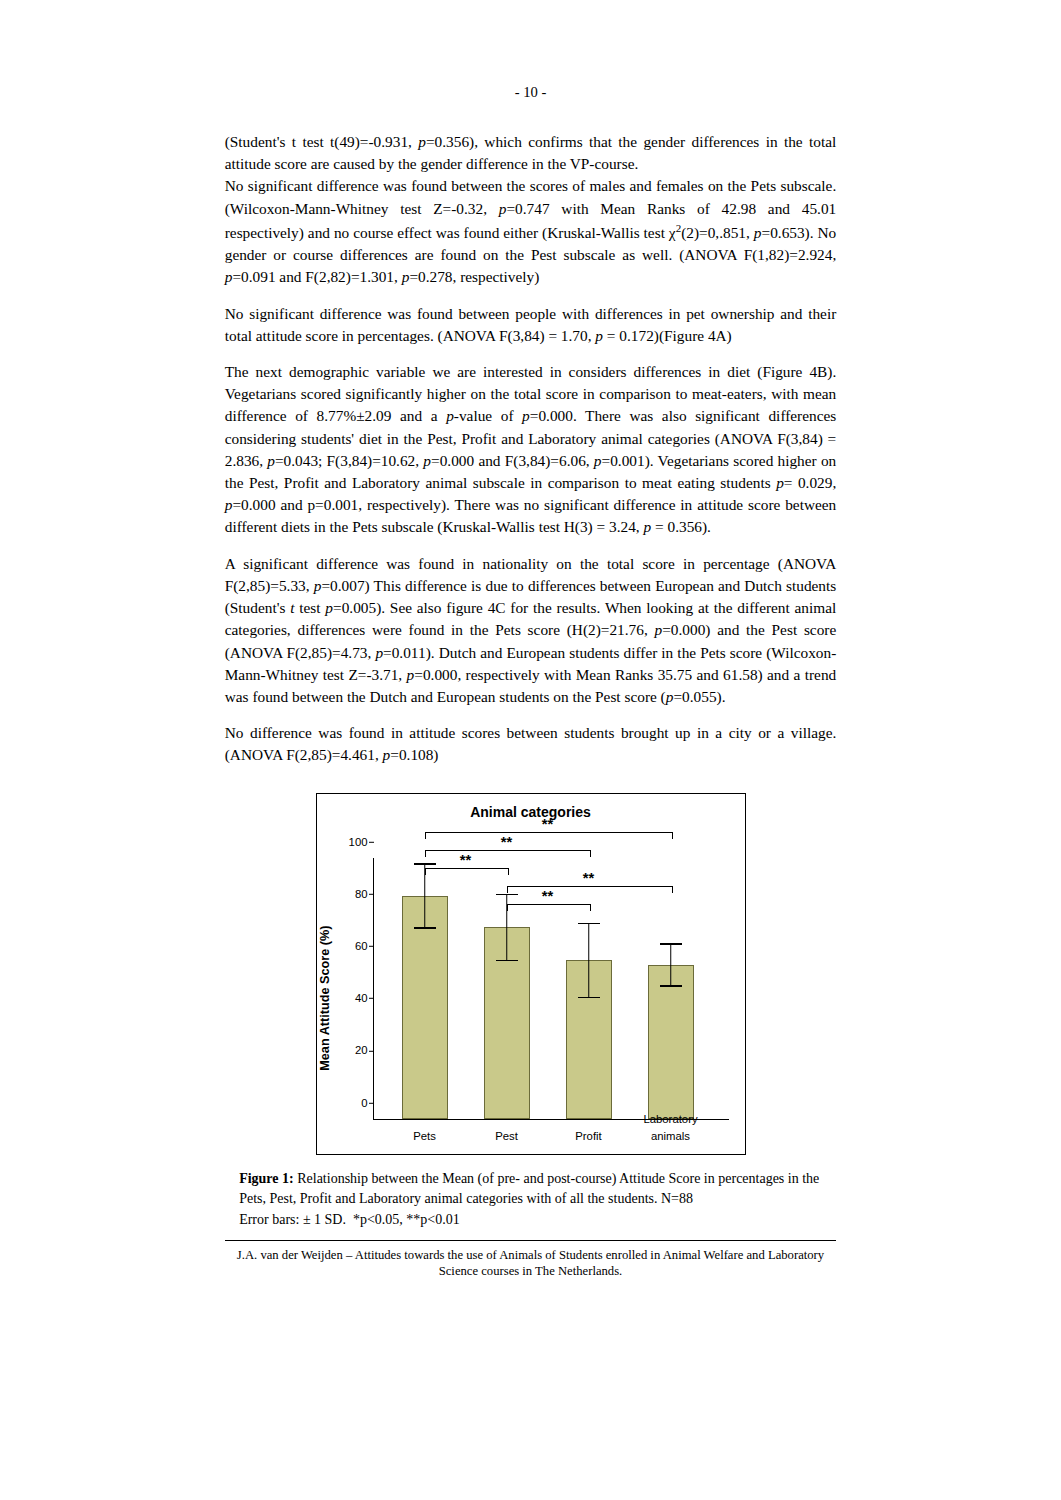- 10 -
(Student's t test t(49)=-0.931, p=0.356), which confirms that the gender differences in the total attitude score are caused by the gender difference in the VP-course.
No significant difference was found between the scores of males and females on the Pets subscale. (Wilcoxon-Mann-Whitney test Z=-0.32, p=0.747 with Mean Ranks of 42.98 and 45.01 respectively) and no course effect was found either (Kruskal-Wallis test χ2(2)=0,.851, p=0.653). No gender or course differences are found on the Pest subscale as well. (ANOVA F(1,82)=2.924, p=0.091 and F(2,82)=1.301, p=0.278, respectively)
No significant difference was found between people with differences in pet ownership and their total attitude score in percentages. (ANOVA F(3,84) = 1.70, p = 0.172)(Figure 4A)
The next demographic variable we are interested in considers differences in diet (Figure 4B). Vegetarians scored significantly higher on the total score in comparison to meat-eaters, with mean difference of 8.77%±2.09 and a p-value of p=0.000. There was also significant differences considering students' diet in the Pest, Profit and Laboratory animal categories (ANOVA F(3,84) = 2.836, p=0.043; F(3,84)=10.62, p=0.000 and F(3,84)=6.06, p=0.001). Vegetarians scored higher on the Pest, Profit and Laboratory animal subscale in comparison to meat eating students p= 0.029, p=0.000 and p=0.001, respectively). There was no significant difference in attitude score between different diets in the Pets subscale (Kruskal-Wallis test H(3) = 3.24, p = 0.356).
A significant difference was found in nationality on the total score in percentage (ANOVA F(2,85)=5.33, p=0.007) This difference is due to differences between European and Dutch students (Student's t test p=0.005). See also figure 4C for the results. When looking at the different animal categories, differences were found in the Pets score (H(2)=21.76, p=0.000) and the Pest score (ANOVA F(2,85)=4.73, p=0.011). Dutch and European students differ in the Pets score (Wilcoxon-Mann-Whitney test Z=-3.71, p=0.000, respectively with Mean Ranks 35.75 and 61.58) and a trend was found between the Dutch and European students on the Pest score (p=0.055).
No difference was found in attitude scores between students brought up in a city or a village. (ANOVA F(2,85)=4.461, p=0.108)
Animal categories
Mean Attitude Score (%)
0
20
40
60
80
100
Pets
Pest
Profit
Laboratory animals
**
**
**
**
**
Figure 1: Relationship between the Mean (of pre- and post-course) Attitude Score in percentages in the Pets, Pest, Profit and Laboratory animal categories with of all the students. N=88
Error bars: ± 1 SD. *p<0.05, **p<0.01
J.A. van der Weijden – Attitudes towards the use of Animals of Students enrolled in Animal Welfare and Laboratory Science courses in The Netherlands.